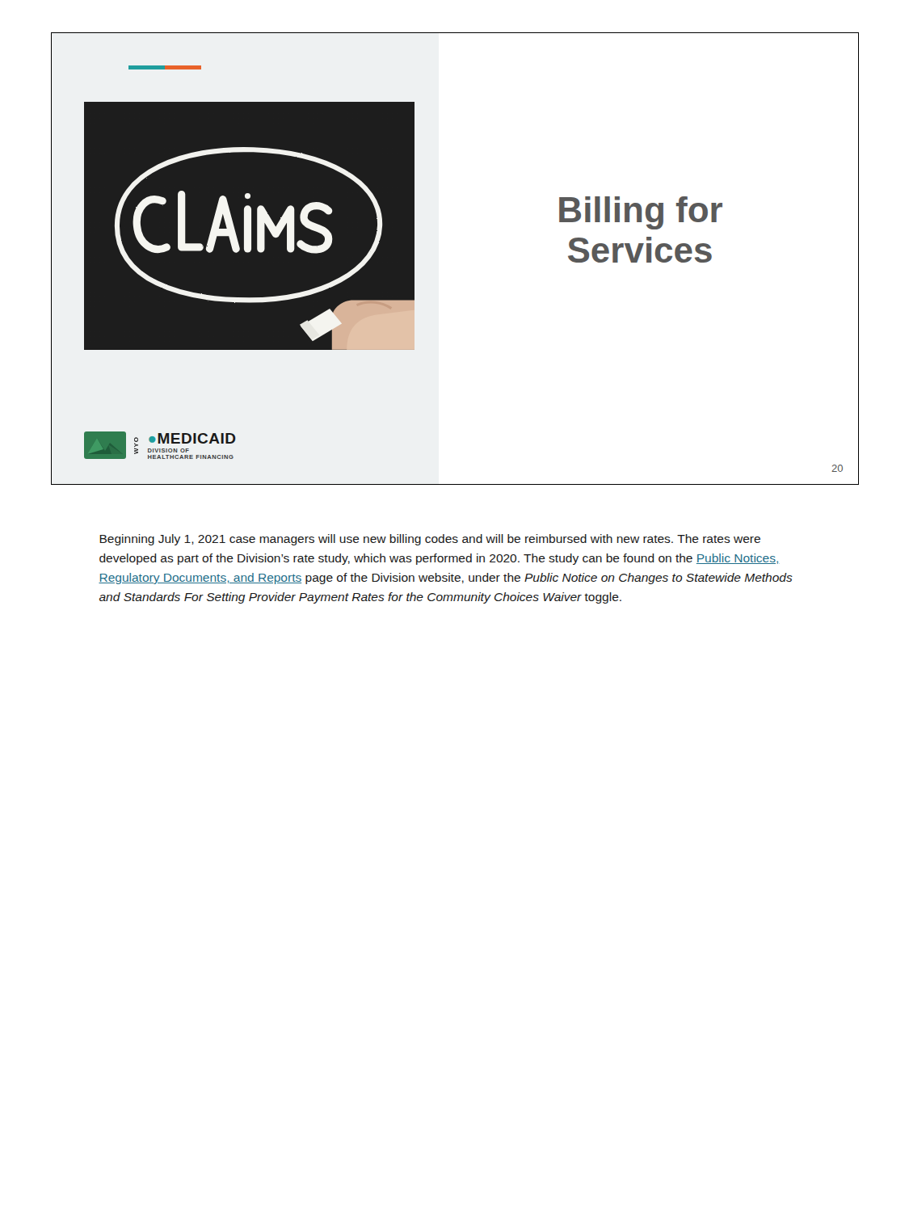WYO
●MEDICAID
DIVISION OF
HEALTHCARE FINANCING
Billing for
Services
20
Beginning July 1, 2021 case managers will use new billing codes and will be reimbursed with new rates. The rates were developed as part of the Division’s rate study, which was performed in 2020. The study can be found on the Public Notices, Regulatory Documents, and Reports page of the Division website, under the Public Notice on Changes to Statewide Methods and Standards For Setting Provider Payment Rates for the Community Choices Waiver toggle.